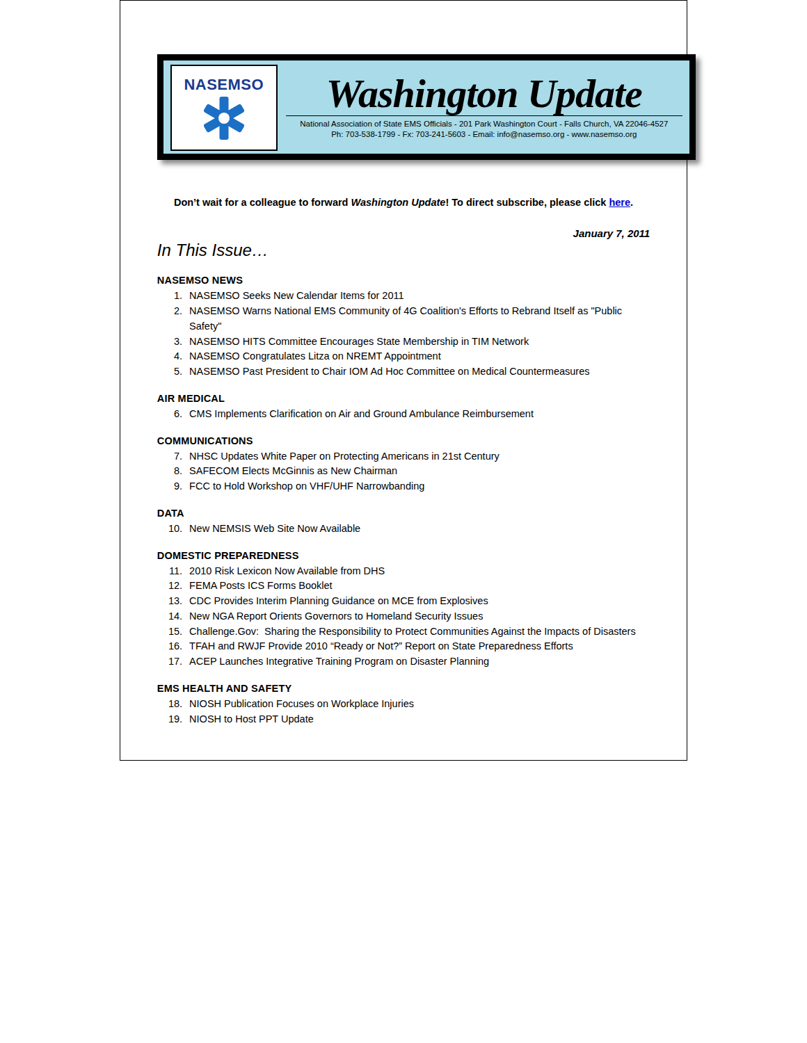NASEMSO
Washington Update
National Association of State EMS Officials - 201 Park Washington Court - Falls Church, VA 22046-4527
Ph: 703-538-1799 - Fx: 703-241-5603 - Email: info@nasemso.org - www.nasemso.org
Don’t wait for a colleague to forward Washington Update! To direct subscribe, please click here.
January 7, 2011
In This Issue…
NASEMSO NEWS
NASEMSO Seeks New Calendar Items for 2011
NASEMSO Warns National EMS Community of 4G Coalition's Efforts to Rebrand Itself as "Public Safety"
NASEMSO HITS Committee Encourages State Membership in TIM Network
NASEMSO Congratulates Litza on NREMT Appointment
NASEMSO Past President to Chair IOM Ad Hoc Committee on Medical Countermeasures
AIR MEDICAL
CMS Implements Clarification on Air and Ground Ambulance Reimbursement
COMMUNICATIONS
NHSC Updates White Paper on Protecting Americans in 21st Century
SAFECOM Elects McGinnis as New Chairman
FCC to Hold Workshop on VHF/UHF Narrowbanding
DATA
New NEMSIS Web Site Now Available
DOMESTIC PREPAREDNESS
2010 Risk Lexicon Now Available from DHS
FEMA Posts ICS Forms Booklet
CDC Provides Interim Planning Guidance on MCE from Explosives
New NGA Report Orients Governors to Homeland Security Issues
Challenge.Gov: Sharing the Responsibility to Protect Communities Against the Impacts of Disasters
TFAH and RWJF Provide 2010 “Ready or Not?” Report on State Preparedness Efforts
ACEP Launches Integrative Training Program on Disaster Planning
EMS HEALTH AND SAFETY
NIOSH Publication Focuses on Workplace Injuries
NIOSH to Host PPT Update